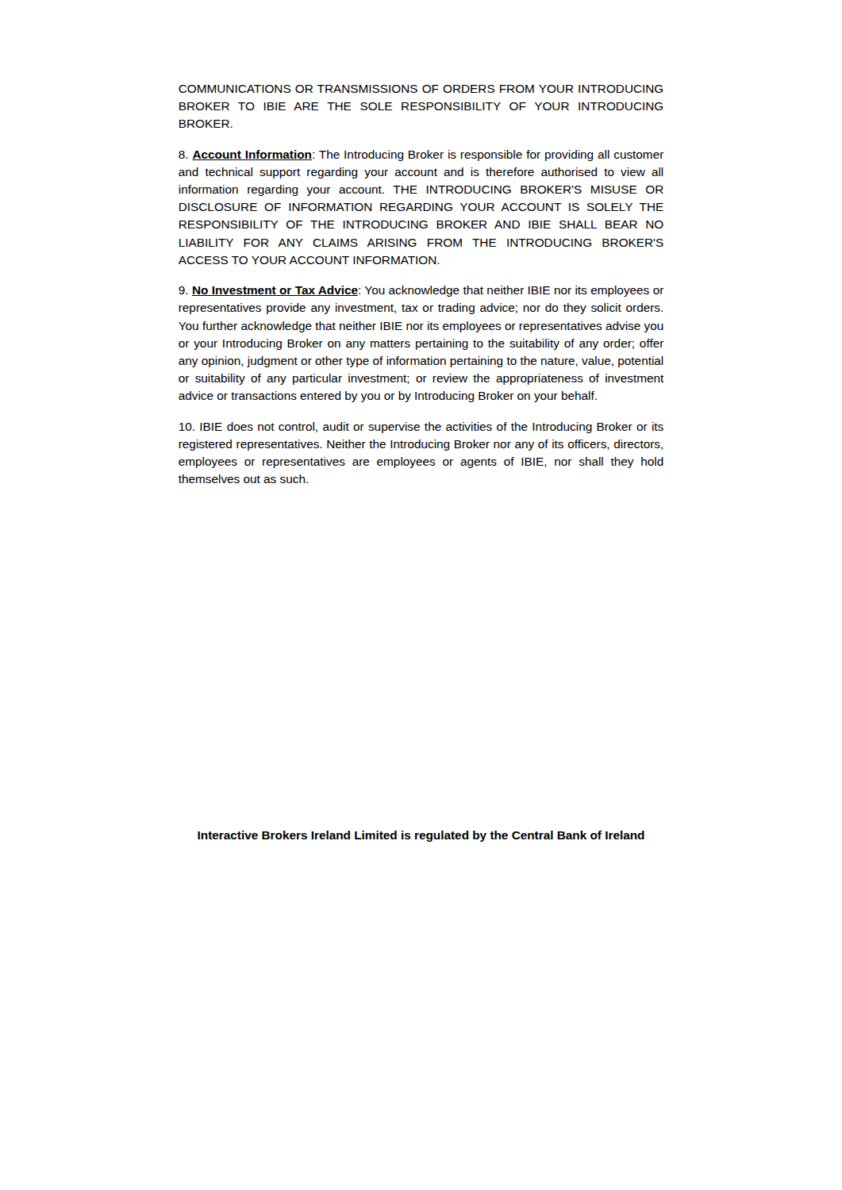COMMUNICATIONS OR TRANSMISSIONS OF ORDERS FROM YOUR INTRODUCING BROKER TO IBIE ARE THE SOLE RESPONSIBILITY OF YOUR INTRODUCING BROKER.
8. Account Information: The Introducing Broker is responsible for providing all customer and technical support regarding your account and is therefore authorised to view all information regarding your account. THE INTRODUCING BROKER'S MISUSE OR DISCLOSURE OF INFORMATION REGARDING YOUR ACCOUNT IS SOLELY THE RESPONSIBILITY OF THE INTRODUCING BROKER AND IBIE SHALL BEAR NO LIABILITY FOR ANY CLAIMS ARISING FROM THE INTRODUCING BROKER'S ACCESS TO YOUR ACCOUNT INFORMATION.
9. No Investment or Tax Advice: You acknowledge that neither IBIE nor its employees or representatives provide any investment, tax or trading advice; nor do they solicit orders. You further acknowledge that neither IBIE nor its employees or representatives advise you or your Introducing Broker on any matters pertaining to the suitability of any order; offer any opinion, judgment or other type of information pertaining to the nature, value, potential or suitability of any particular investment; or review the appropriateness of investment advice or transactions entered by you or by Introducing Broker on your behalf.
10. IBIE does not control, audit or supervise the activities of the Introducing Broker or its registered representatives. Neither the Introducing Broker nor any of its officers, directors, employees or representatives are employees or agents of IBIE, nor shall they hold themselves out as such.
Interactive Brokers Ireland Limited is regulated by the Central Bank of Ireland